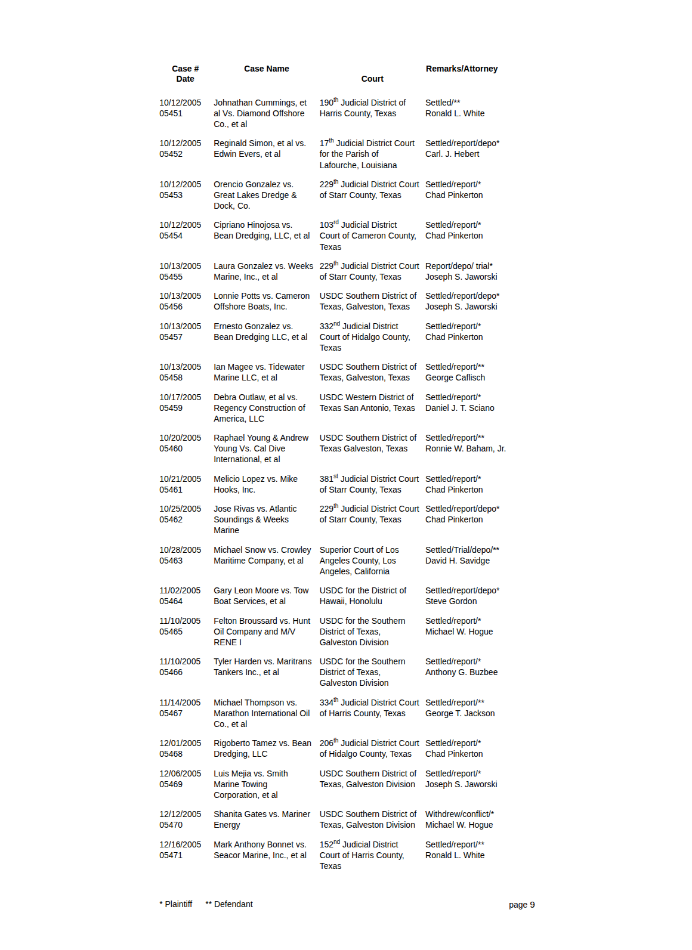| Case # Date | Case Name | Court | Remarks/Attorney |
| --- | --- | --- | --- |
| 10/12/2005 05451 | Johnathan Cummings, et al Vs. Diamond Offshore Co., et al | 190 th Judicial District of Harris County, Texas | Settled/** Ronald L. White |
| 10/12/2005 05452 | Reginald Simon, et al vs. Edwin Evers, et al | 17 th Judicial District Court for the Parish of Lafourche, Louisiana | Settled/report/depo* Carl. J. Hebert |
| 10/12/2005 05453 | Orencio Gonzalez vs. Great Lakes Dredge & Dock, Co. | 229 th Judicial District Court of Starr County, Texas | Settled/report/* Chad Pinkerton |
| 10/12/2005 05454 | Cipriano Hinojosa vs. Bean Dredging, LLC, et al | 103 rd Judicial District Court of Cameron County, Texas | Settled/report/* Chad Pinkerton |
| 10/13/2005 05455 | Laura Gonzalez vs. Weeks Marine, Inc., et al | 229 th Judicial District Court of Starr County, Texas | Report/depo/ trial* Joseph S. Jaworski |
| 10/13/2005 05456 | Lonnie Potts vs. Cameron Offshore Boats, Inc. | USDC Southern District of Texas, Galveston, Texas | Settled/report/depo* Joseph S. Jaworski |
| 10/13/2005 05457 | Ernesto Gonzalez vs. Bean Dredging LLC, et al | 332 nd Judicial District Court of Hidalgo County, Texas | Settled/report/* Chad Pinkerton |
| 10/13/2005 05458 | Ian Magee vs. Tidewater Marine LLC, et al | USDC Southern District of Texas, Galveston, Texas | Settled/report/** George Caflisch |
| 10/17/2005 05459 | Debra Outlaw, et al vs. Regency Construction of America, LLC | USDC Western District of Texas San Antonio, Texas | Settled/report/* Daniel J. T. Sciano |
| 10/20/2005 05460 | Raphael Young & Andrew Young Vs. Cal Dive International, et al | USDC Southern District of Texas Galveston, Texas | Settled/report/** Ronnie W. Baham, Jr. |
| 10/21/2005 05461 | Melicio Lopez vs. Mike Hooks, Inc. | 381 st Judicial District Court of Starr County, Texas | Settled/report/* Chad Pinkerton |
| 10/25/2005 05462 | Jose Rivas vs. Atlantic Soundings & Weeks Marine | 229 th Judicial District Court of Starr County, Texas | Settled/report/depo* Chad Pinkerton |
| 10/28/2005 05463 | Michael Snow vs. Crowley Maritime Company, et al | Superior Court of Los Angeles County, Los Angeles, California | Settled/Trial/depo/** David H. Savidge |
| 11/02/2005 05464 | Gary Leon Moore vs. Tow Boat Services, et al | USDC for the District of Hawaii, Honolulu | Settled/report/depo* Steve Gordon |
| 11/10/2005 05465 | Felton Broussard vs. Hunt Oil Company and M/V RENE I | USDC for the Southern District of Texas, Galveston Division | Settled/report/* Michael W. Hogue |
| 11/10/2005 05466 | Tyler Harden vs. Maritrans Tankers Inc., et al | USDC for the Southern District of Texas, Galveston Division | Settled/report/* Anthony G. Buzbee |
| 11/14/2005 05467 | Michael Thompson vs. Marathon International Oil Co., et al | 334 th Judicial District Court of Harris County, Texas | Settled/report/** George T. Jackson |
| 12/01/2005 05468 | Rigoberto Tamez vs. Bean Dredging, LLC | 206 th Judicial District Court of Hidalgo County, Texas | Settled/report/* Chad Pinkerton |
| 12/06/2005 05469 | Luis Mejia vs. Smith Marine Towing Corporation, et al | USDC Southern District of Texas, Galveston Division | Settled/report/* Joseph S. Jaworski |
| 12/12/2005 05470 | Shanita Gates vs. Mariner Energy | USDC Southern District of Texas, Galveston Division | Withdrew/conflict/* Michael W. Hogue |
| 12/16/2005 05471 | Mark Anthony Bonnet vs. Seacor Marine, Inc., et al | 152 nd Judicial District Court of Harris County, Texas | Settled/report/** Ronald L. White |
* Plaintiff** Defendant
page 9